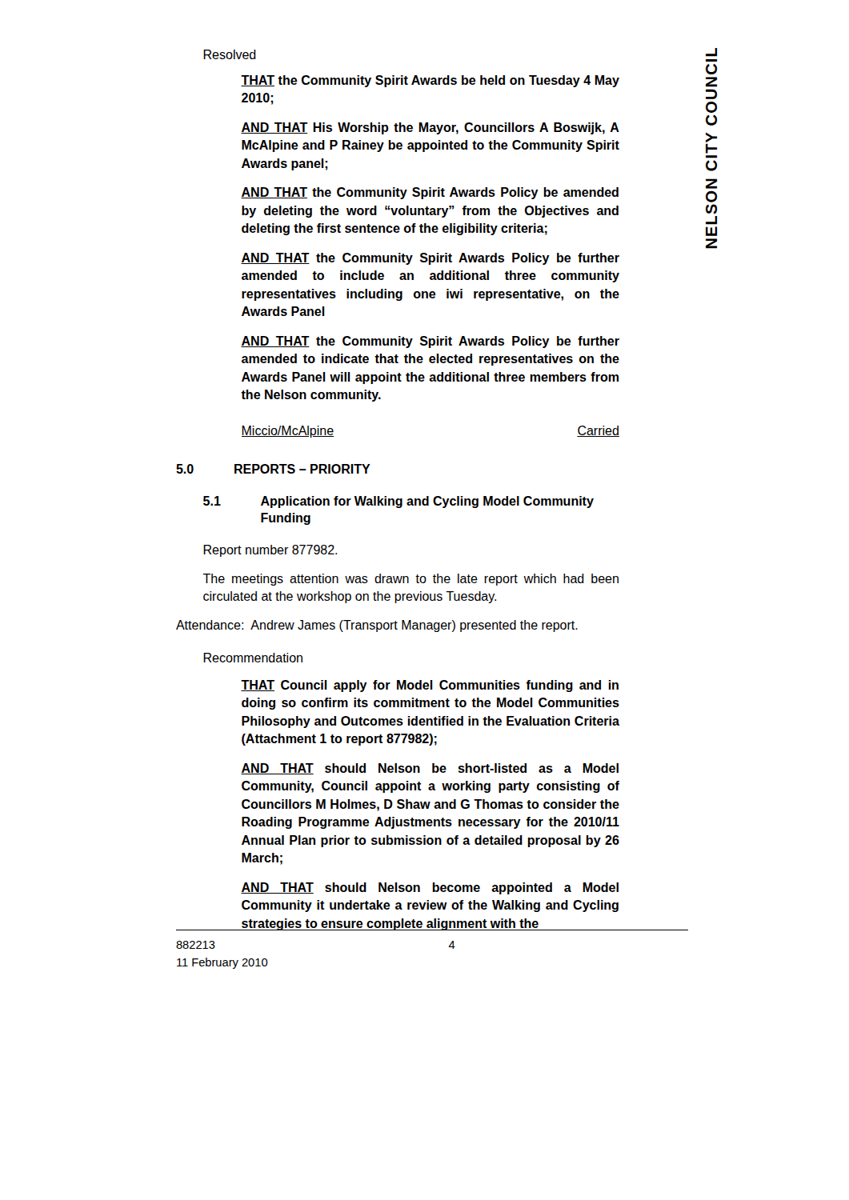NELSON CITY COUNCIL
Resolved
THAT the Community Spirit Awards be held on Tuesday 4 May 2010;
AND THAT His Worship the Mayor, Councillors A Boswijk, A McAlpine and P Rainey be appointed to the Community Spirit Awards panel;
AND THAT the Community Spirit Awards Policy be amended by deleting the word “voluntary” from the Objectives and deleting the first sentence of the eligibility criteria;
AND THAT the Community Spirit Awards Policy be further amended to include an additional three community representatives including one iwi representative, on the Awards Panel
AND THAT the Community Spirit Awards Policy be further amended to indicate that the elected representatives on the Awards Panel will appoint the additional three members from the Nelson community.
Miccio/McAlpine Carried
5.0 REPORTS – PRIORITY
5.1 Application for Walking and Cycling Model Community Funding
Report number 877982.
The meetings attention was drawn to the late report which had been circulated at the workshop on the previous Tuesday.
Attendance: Andrew James (Transport Manager) presented the report.
Recommendation
THAT Council apply for Model Communities funding and in doing so confirm its commitment to the Model Communities Philosophy and Outcomes identified in the Evaluation Criteria (Attachment 1 to report 877982);
AND THAT should Nelson be short-listed as a Model Community, Council appoint a working party consisting of Councillors M Holmes, D Shaw and G Thomas to consider the Roading Programme Adjustments necessary for the 2010/11 Annual Plan prior to submission of a detailed proposal by 26 March;
AND THAT should Nelson become appointed a Model Community it undertake a review of the Walking and Cycling strategies to ensure complete alignment with the
882213
4
11 February 2010